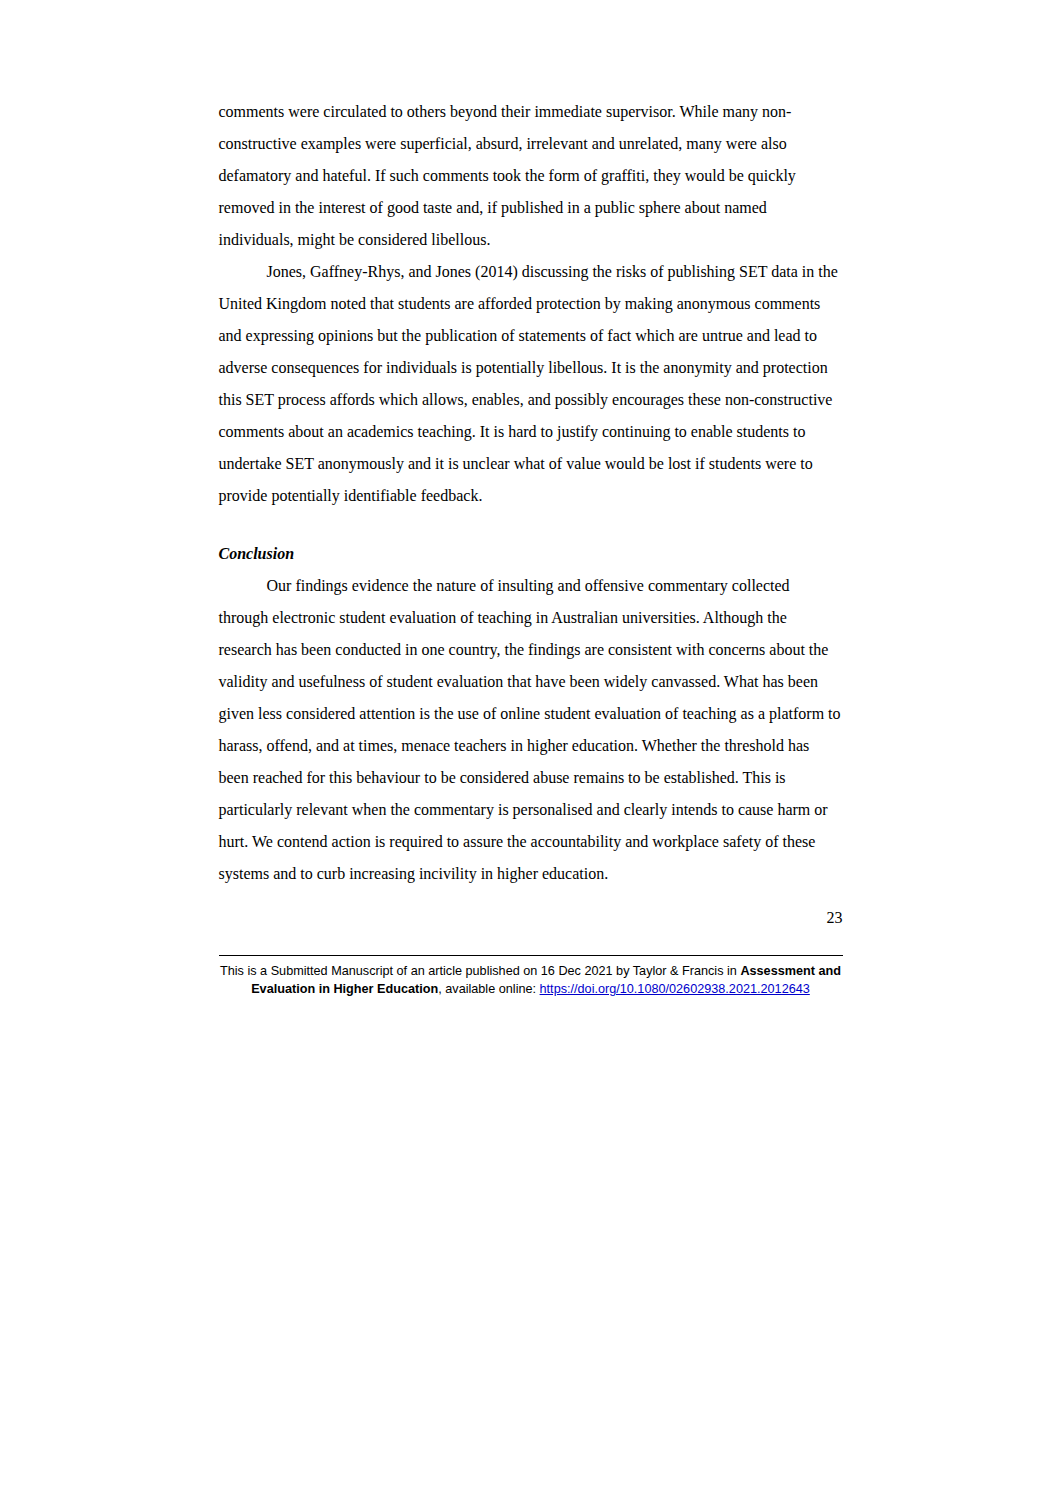comments were circulated to others beyond their immediate supervisor. While many non-constructive examples were superficial, absurd, irrelevant and unrelated, many were also defamatory and hateful. If such comments took the form of graffiti, they would be quickly removed in the interest of good taste and, if published in a public sphere about named individuals, might be considered libellous.
Jones, Gaffney-Rhys, and Jones (2014) discussing the risks of publishing SET data in the United Kingdom noted that students are afforded protection by making anonymous comments and expressing opinions but the publication of statements of fact which are untrue and lead to adverse consequences for individuals is potentially libellous. It is the anonymity and protection this SET process affords which allows, enables, and possibly encourages these non-constructive comments about an academics teaching. It is hard to justify continuing to enable students to undertake SET anonymously and it is unclear what of value would be lost if students were to provide potentially identifiable feedback.
Conclusion
Our findings evidence the nature of insulting and offensive commentary collected through electronic student evaluation of teaching in Australian universities. Although the research has been conducted in one country, the findings are consistent with concerns about the validity and usefulness of student evaluation that have been widely canvassed. What has been given less considered attention is the use of online student evaluation of teaching as a platform to harass, offend, and at times, menace teachers in higher education. Whether the threshold has been reached for this behaviour to be considered abuse remains to be established. This is particularly relevant when the commentary is personalised and clearly intends to cause harm or hurt. We contend action is required to assure the accountability and workplace safety of these systems and to curb increasing incivility in higher education.
23
This is a Submitted Manuscript of an article published on 16 Dec 2021 by Taylor & Francis in Assessment and Evaluation in Higher Education, available online: https://doi.org/10.1080/02602938.2021.2012643